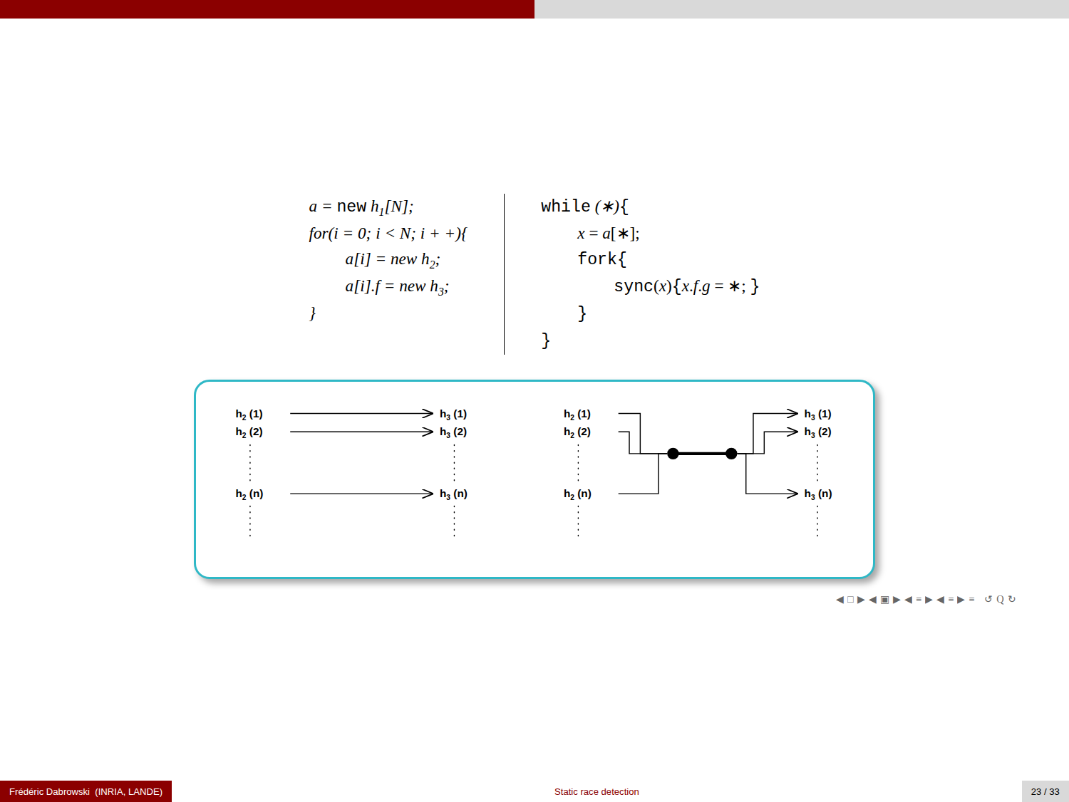a = new h1[N];
for(i = 0; i < N; i + +){
a[i] = new h2; a[i].f = new h3; }
while (∗){
x = a[∗]; fork{ sync(x){x.f.g = ∗; } } }
h2 (1) h2 (2) h2 (n) h3 (1) h3 (2) h3 (n) h2 (1) h2 (2) h2 (n) h3 (1) h3 (2) h3 (n)
◀□▶◀▣▶◀≡▶◀≡▶≡ ↺Q↻
Frédéric Dabrowski (INRIA, LANDE)
Static race detection
23 / 33